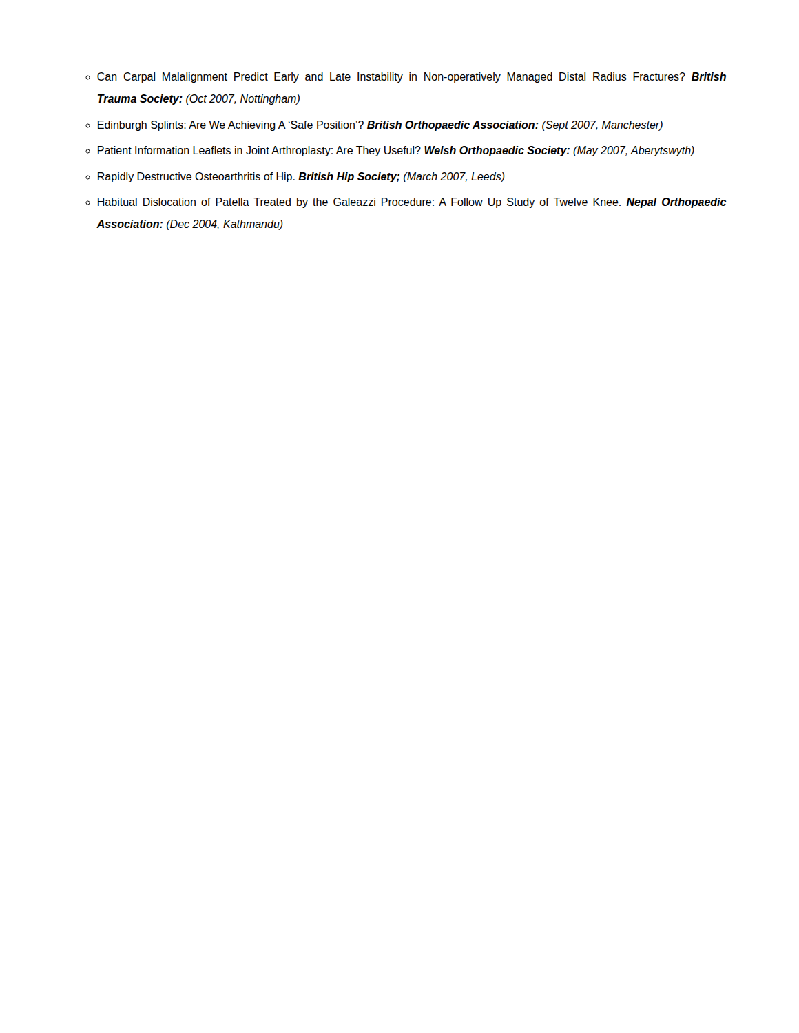Can Carpal Malalignment Predict Early and Late Instability in Non-operatively Managed Distal Radius Fractures? British Trauma Society: (Oct 2007, Nottingham)
Edinburgh Splints: Are We Achieving A ‘Safe Position’? British Orthopaedic Association: (Sept 2007, Manchester)
Patient Information Leaflets in Joint Arthroplasty: Are They Useful? Welsh Orthopaedic Society: (May 2007, Aberytswyth)
Rapidly Destructive Osteoarthritis of Hip. British Hip Society; (March 2007, Leeds)
Habitual Dislocation of Patella Treated by the Galeazzi Procedure: A Follow Up Study of Twelve Knee. Nepal Orthopaedic Association: (Dec 2004, Kathmandu)